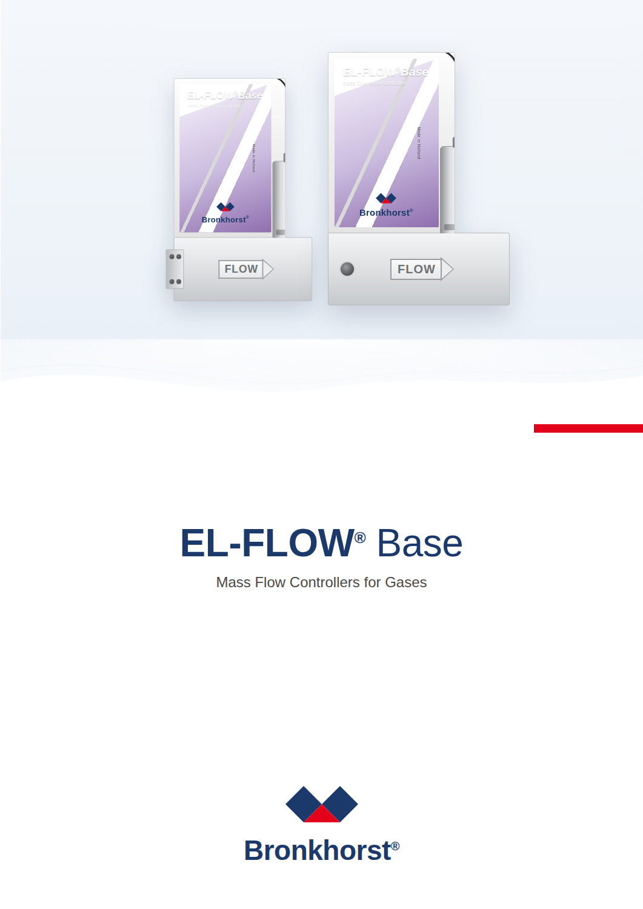EL-FLOW®Base
mass flow meter/controller
Made in Holland
Bronkhorst®
FLOW
EL-FLOW®Base
mass flow meter/controller
Made in Holland
Bronkhorst®
FLOW
EL-FLOW® Base
Mass Flow Controllers for Gases
Bronkhorst®